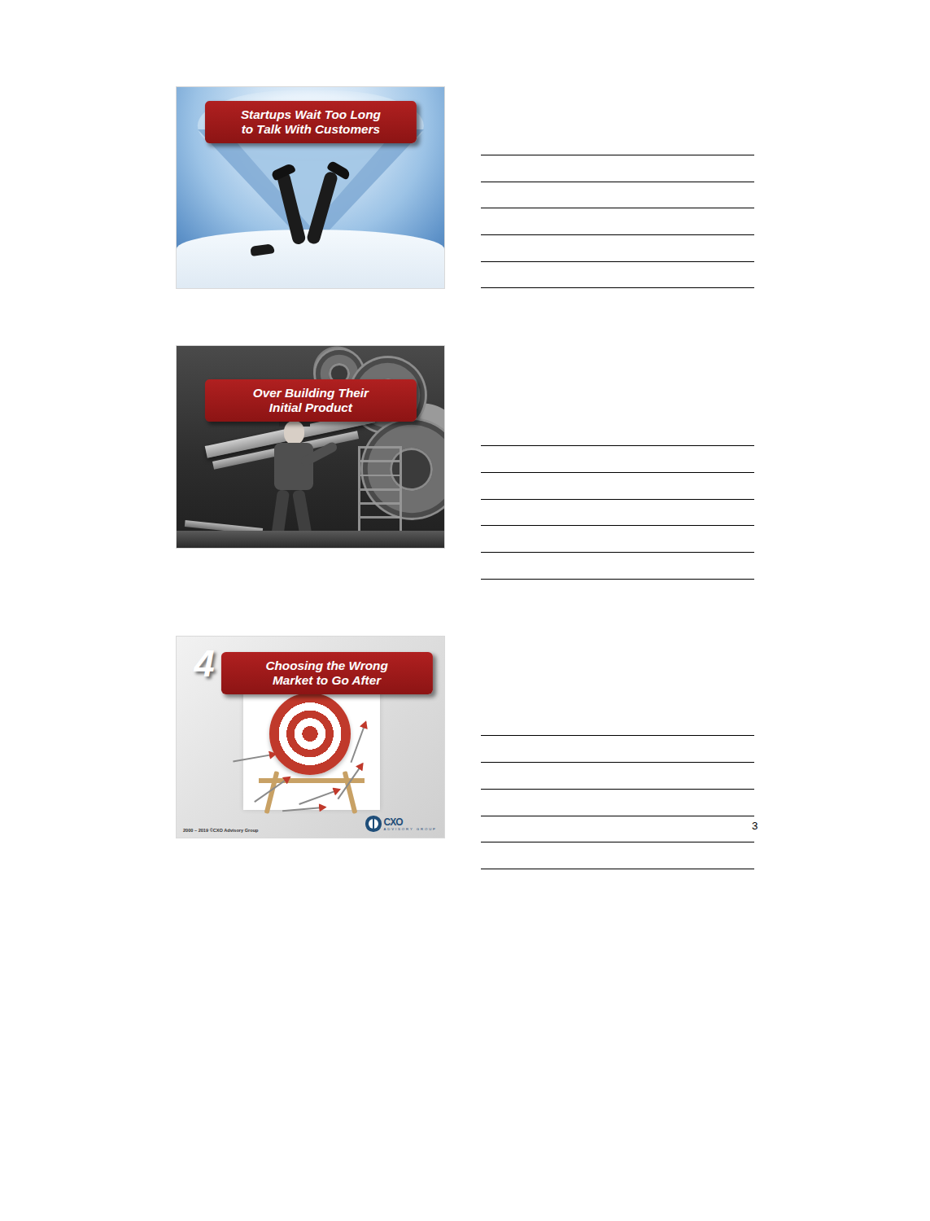Startups Wait Too Long
to Talk With Customers
Over Building Their
Initial Product
4
Choosing the Wrong
Market to Go After
2000 – 2019 ©CXO Advisory Group
CXOADVISORY GROUP
3